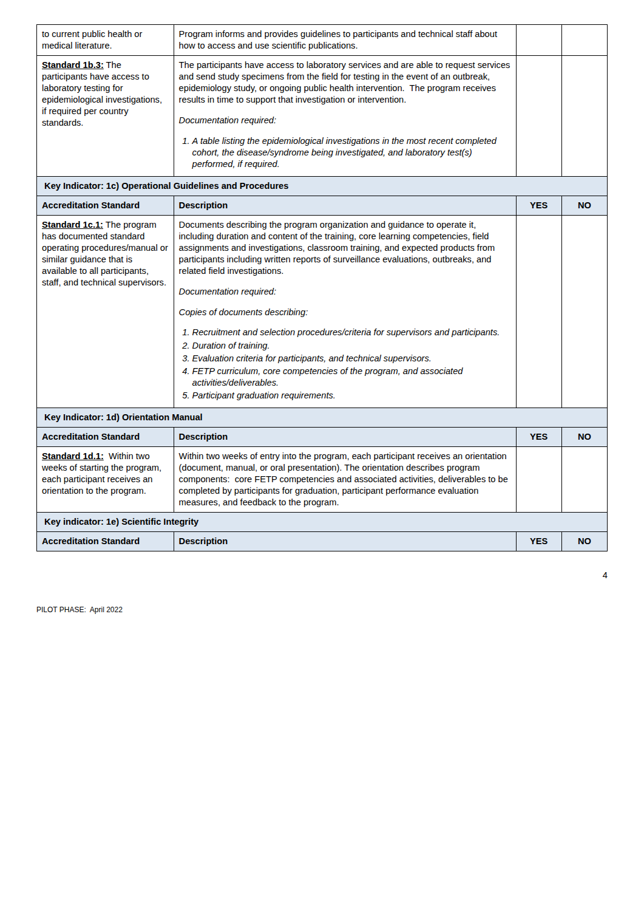| to current public health or medical literature. | Program informs and provides guidelines to participants and technical staff about how to access and use scientific publications. | | |
| Standard 1b.3: The participants have access to laboratory testing for epidemiological investigations, if required per country standards. | The participants have access to laboratory services and are able to request services and send study specimens from the field for testing in the event of an outbreak, epidemiology study, or ongoing public health intervention. The program receives results in time to support that investigation or intervention. Documentation required: A table listing the epidemiological investigations in the most recent completed cohort, the disease/syndrome being investigated, and laboratory test(s) performed, if required. | | |
| Key Indicator: 1c) Operational Guidelines and Procedures |
| Accreditation Standard | Description | YES | NO |
| Standard 1c.1: The program has documented standard operating procedures/manual or similar guidance that is available to all participants, staff, and technical supervisors. | Documents describing the program organization and guidance to operate it, including duration and content of the training, core learning competencies, field assignments and investigations, classroom training, and expected products from participants including written reports of surveillance evaluations, outbreaks, and related field investigations. Documentation required: Copies of documents describing: Recruitment and selection procedures/criteria for supervisors and participants. Duration of training. Evaluation criteria for participants, and technical supervisors. FETP curriculum, core competencies of the program, and associated activities/deliverables. Participant graduation requirements. | | |
| Key Indicator: 1d) Orientation Manual |
| Accreditation Standard | Description | YES | NO |
| Standard 1d.1: Within two weeks of starting the program, each participant receives an orientation to the program. | Within two weeks of entry into the program, each participant receives an orientation (document, manual, or oral presentation). The orientation describes program components: core FETP competencies and associated activities, deliverables to be completed by participants for graduation, participant performance evaluation measures, and feedback to the program. | | |
| Key indicator: 1e) Scientific Integrity |
| Accreditation Standard | Description | YES | NO |
4
PILOT PHASE: April 2022